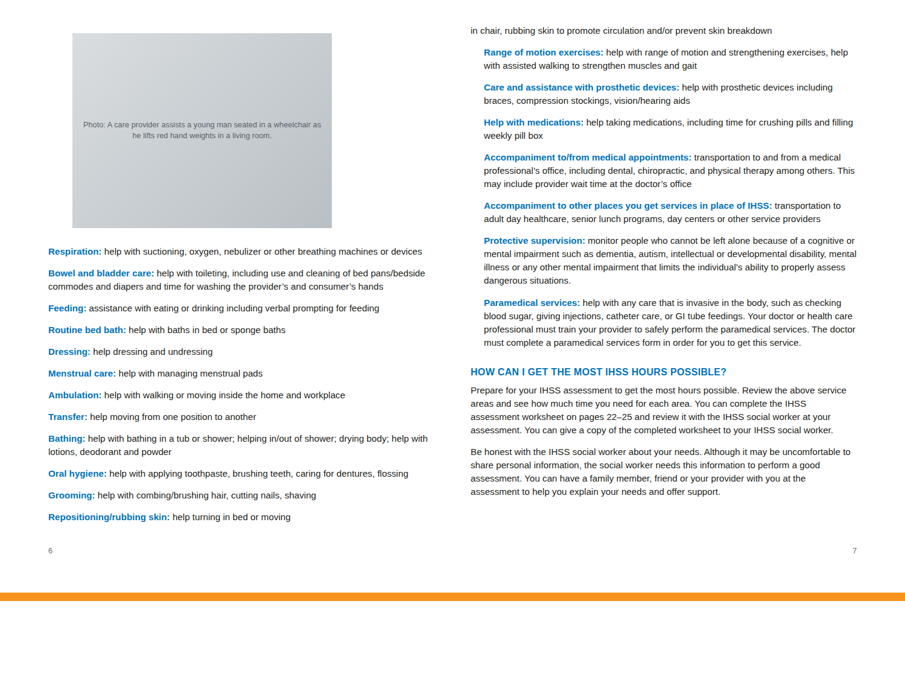Photo: A care provider assists a young man seated in a wheelchair as he lifts red hand weights in a living room.
Respiration: help with suctioning, oxygen, nebulizer or other breathing machines or devices
Bowel and bladder care: help with toileting, including use and cleaning of bed pans/bedside commodes and diapers and time for washing the provider’s and consumer’s hands
Feeding: assistance with eating or drinking including verbal prompting for feeding
Routine bed bath: help with baths in bed or sponge baths
Dressing: help dressing and undressing
Menstrual care: help with managing menstrual pads
Ambulation: help with walking or moving inside the home and workplace
Transfer: help moving from one position to another
Bathing: help with bathing in a tub or shower; helping in/out of shower; drying body; help with lotions, deodorant and powder
Oral hygiene: help with applying toothpaste, brushing teeth, caring for dentures, flossing
Grooming: help with combing/brushing hair, cutting nails, shaving
Repositioning/rubbing skin: help turning in bed or moving
6
in chair, rubbing skin to promote circulation and/or prevent skin breakdown
Range of motion exercises: help with range of motion and strengthening exercises, help with assisted walking to strengthen muscles and gait
Care and assistance with prosthetic devices: help with prosthetic devices including braces, compression stockings, vision/hearing aids
Help with medications: help taking medications, including time for crushing pills and filling weekly pill box
Accompaniment to/from medical appointments: transportation to and from a medical professional’s office, including dental, chiropractic, and physical therapy among others. This may include provider wait time at the doctor’s office
Accompaniment to other places you get services in place of IHSS: transportation to adult day healthcare, senior lunch programs, day centers or other service providers
Protective supervision: monitor people who cannot be left alone because of a cognitive or mental impairment such as dementia, autism, intellectual or developmental disability, mental illness or any other mental impairment that limits the individual’s ability to properly assess dangerous situations.
Paramedical services: help with any care that is invasive in the body, such as checking blood sugar, giving injections, catheter care, or GI tube feedings. Your doctor or health care professional must train your provider to safely perform the paramedical services. The doctor must complete a paramedical services form in order for you to get this service.
How can I get the most IHSS hours possible?
Prepare for your IHSS assessment to get the most hours possible. Review the above service areas and see how much time you need for each area. You can complete the IHSS assessment worksheet on pages 22–25 and review it with the IHSS social worker at your assessment. You can give a copy of the completed worksheet to your IHSS social worker.
Be honest with the IHSS social worker about your needs. Although it may be uncomfortable to share personal information, the social worker needs this information to perform a good assessment. You can have a family member, friend or your provider with you at the assessment to help you explain your needs and offer support.
7